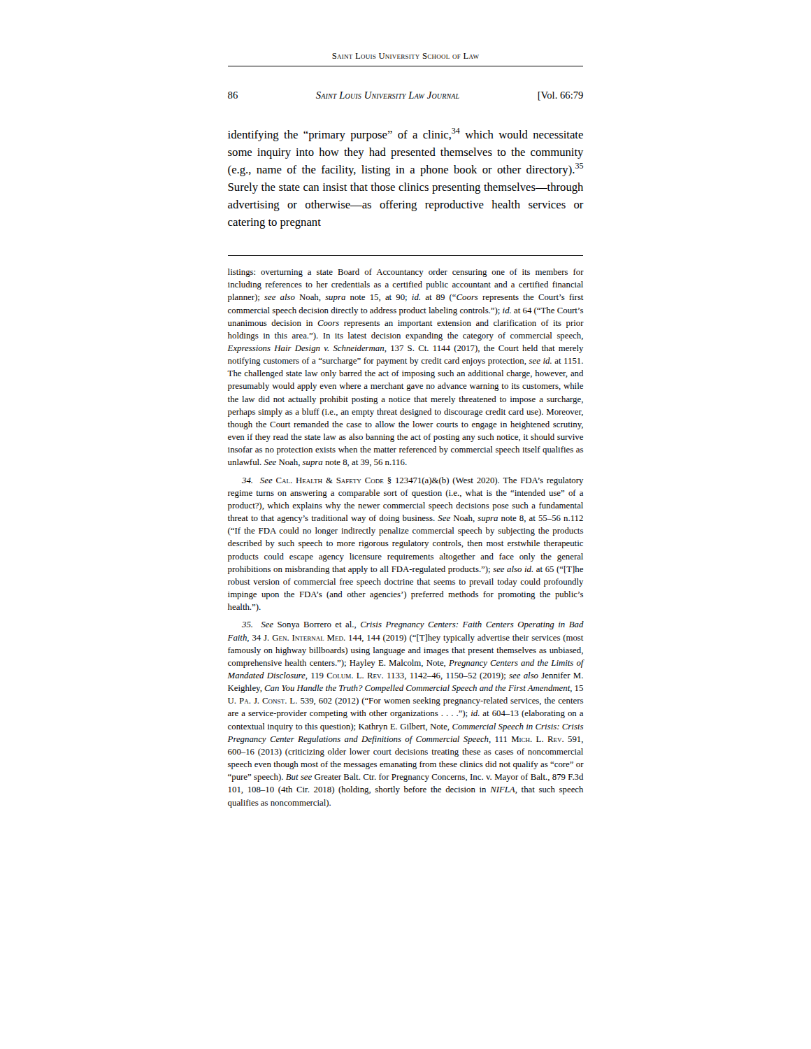Saint Louis University School of Law
86 Saint Louis University Law Journal [Vol. 66:79
identifying the “primary purpose” of a clinic,34 which would necessitate some inquiry into how they had presented themselves to the community (e.g., name of the facility, listing in a phone book or other directory).35 Surely the state can insist that those clinics presenting themselves—through advertising or otherwise—as offering reproductive health services or catering to pregnant
listings: overturning a state Board of Accountancy order censuring one of its members for including references to her credentials as a certified public accountant and a certified financial planner); see also Noah, supra note 15, at 90; id. at 89 (“Coors represents the Court’s first commercial speech decision directly to address product labeling controls.”); id. at 64 (“The Court’s unanimous decision in Coors represents an important extension and clarification of its prior holdings in this area.”). In its latest decision expanding the category of commercial speech, Expressions Hair Design v. Schneiderman, 137 S. Ct. 1144 (2017), the Court held that merely notifying customers of a “surcharge” for payment by credit card enjoys protection, see id. at 1151. The challenged state law only barred the act of imposing such an additional charge, however, and presumably would apply even where a merchant gave no advance warning to its customers, while the law did not actually prohibit posting a notice that merely threatened to impose a surcharge, perhaps simply as a bluff (i.e., an empty threat designed to discourage credit card use). Moreover, though the Court remanded the case to allow the lower courts to engage in heightened scrutiny, even if they read the state law as also banning the act of posting any such notice, it should survive insofar as no protection exists when the matter referenced by commercial speech itself qualifies as unlawful. See Noah, supra note 8, at 39, 56 n.116.
34. See Cal. Health & Safety Code § 123471(a)&(b) (West 2020). The FDA’s regulatory regime turns on answering a comparable sort of question (i.e., what is the “intended use” of a product?), which explains why the newer commercial speech decisions pose such a fundamental threat to that agency’s traditional way of doing business. See Noah, supra note 8, at 55–56 n.112 (“If the FDA could no longer indirectly penalize commercial speech by subjecting the products described by such speech to more rigorous regulatory controls, then most erstwhile therapeutic products could escape agency licensure requirements altogether and face only the general prohibitions on misbranding that apply to all FDA-regulated products.”); see also id. at 65 (“[T]he robust version of commercial free speech doctrine that seems to prevail today could profoundly impinge upon the FDA’s (and other agencies’) preferred methods for promoting the public’s health.”).
35. See Sonya Borrero et al., Crisis Pregnancy Centers: Faith Centers Operating in Bad Faith, 34 J. Gen. Internal Med. 144, 144 (2019) (“[T]hey typically advertise their services (most famously on highway billboards) using language and images that present themselves as unbiased, comprehensive health centers.”); Hayley E. Malcolm, Note, Pregnancy Centers and the Limits of Mandated Disclosure, 119 Colum. L. Rev. 1133, 1142–46, 1150–52 (2019); see also Jennifer M. Keighley, Can You Handle the Truth? Compelled Commercial Speech and the First Amendment, 15 U. Pa. J. Const. L. 539, 602 (2012) (“For women seeking pregnancy-related services, the centers are a service-provider competing with other organizations . . . .”); id. at 604–13 (elaborating on a contextual inquiry to this question); Kathryn E. Gilbert, Note, Commercial Speech in Crisis: Crisis Pregnancy Center Regulations and Definitions of Commercial Speech, 111 Mich. L. Rev. 591, 600–16 (2013) (criticizing older lower court decisions treating these as cases of noncommercial speech even though most of the messages emanating from these clinics did not qualify as “core” or “pure” speech). But see Greater Balt. Ctr. for Pregnancy Concerns, Inc. v. Mayor of Balt., 879 F.3d 101, 108–10 (4th Cir. 2018) (holding, shortly before the decision in NIFLA, that such speech qualifies as noncommercial).